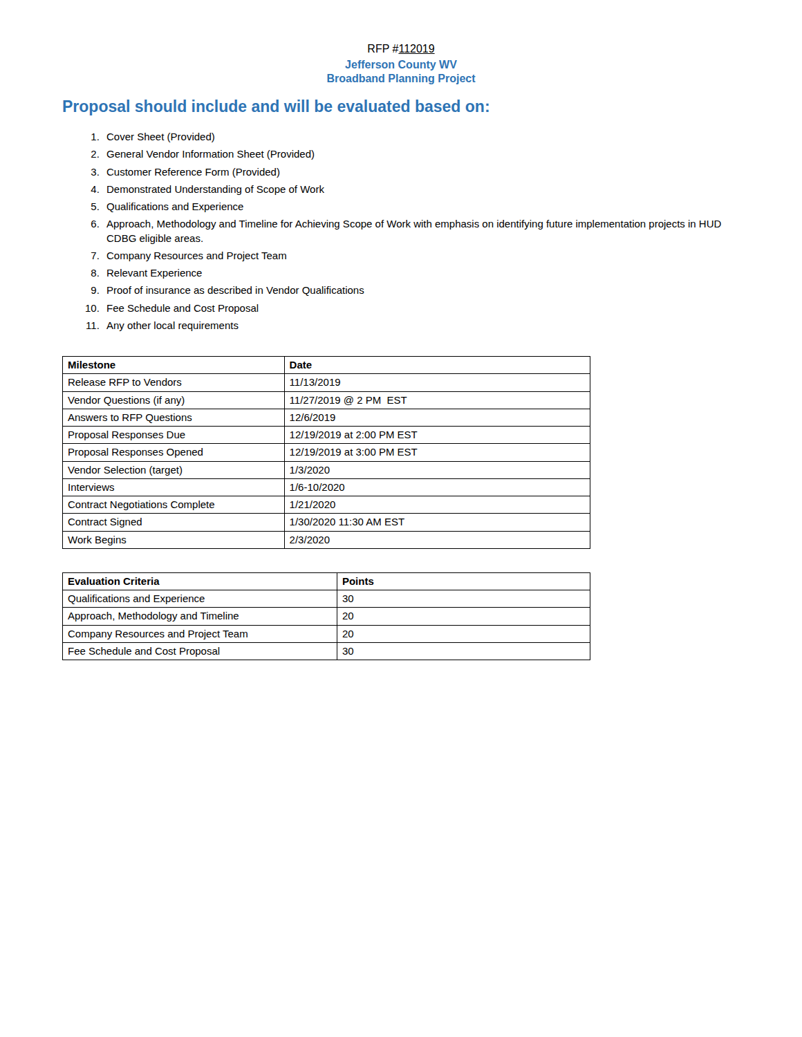RFP #112019
Jefferson County WV
Broadband Planning Project
Proposal should include and will be evaluated based on:
Cover Sheet (Provided)
General Vendor Information Sheet (Provided)
Customer Reference Form (Provided)
Demonstrated Understanding of Scope of Work
Qualifications and Experience
Approach, Methodology and Timeline for Achieving Scope of Work with emphasis on identifying future implementation projects in HUD CDBG eligible areas.
Company Resources and Project Team
Relevant Experience
Proof of insurance as described in Vendor Qualifications
Fee Schedule and Cost Proposal
Any other local requirements
| Milestone | Date |
| --- | --- |
| Release RFP to Vendors | 11/13/2019 |
| Vendor Questions (if any) | 11/27/2019 @ 2 PM EST |
| Answers to RFP Questions | 12/6/2019 |
| Proposal Responses Due | 12/19/2019 at 2:00 PM EST |
| Proposal Responses Opened | 12/19/2019 at 3:00 PM EST |
| Vendor Selection (target) | 1/3/2020 |
| Interviews | 1/6-10/2020 |
| Contract Negotiations Complete | 1/21/2020 |
| Contract Signed | 1/30/2020 11:30 AM EST |
| Work Begins | 2/3/2020 |
| Evaluation Criteria | Points |
| --- | --- |
| Qualifications and Experience | 30 |
| Approach, Methodology and Timeline | 20 |
| Company Resources and Project Team | 20 |
| Fee Schedule and Cost Proposal | 30 |